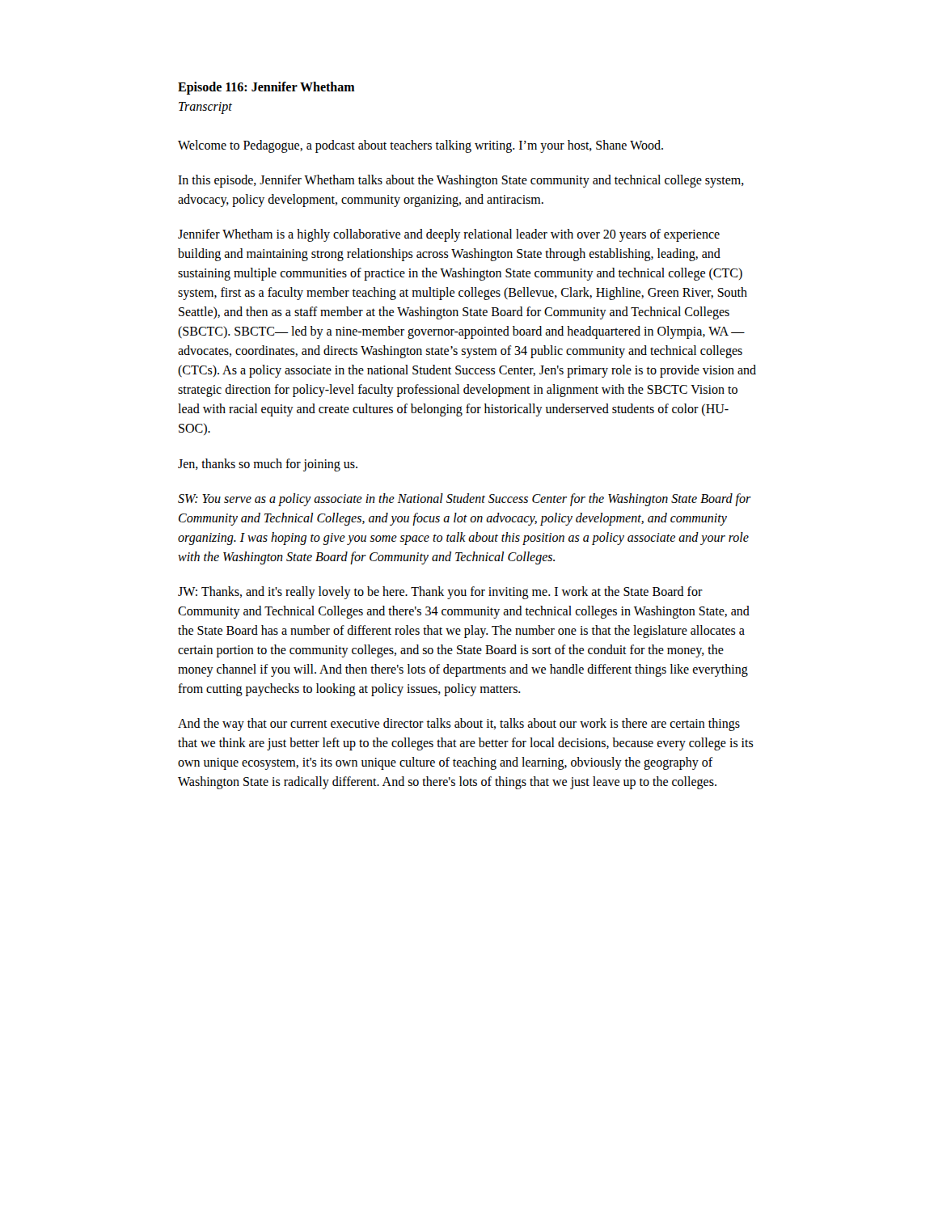Episode 116: Jennifer Whetham
Transcript
Welcome to Pedagogue, a podcast about teachers talking writing. I’m your host, Shane Wood.
In this episode, Jennifer Whetham talks about the Washington State community and technical college system, advocacy, policy development, community organizing, and antiracism.
Jennifer Whetham is a highly collaborative and deeply relational leader with over 20 years of experience building and maintaining strong relationships across Washington State through establishing, leading, and sustaining multiple communities of practice in the Washington State community and technical college (CTC) system, first as a faculty member teaching at multiple colleges (Bellevue, Clark, Highline, Green River, South Seattle), and then as a staff member at the Washington State Board for Community and Technical Colleges (SBCTC). SBCTC— led by a nine-member governor-appointed board and headquartered in Olympia, WA — advocates, coordinates, and directs Washington state’s system of 34 public community and technical colleges (CTCs). As a policy associate in the national Student Success Center, Jen's primary role is to provide vision and strategic direction for policy-level faculty professional development in alignment with the SBCTC Vision to lead with racial equity and create cultures of belonging for historically underserved students of color (HU-SOC).
Jen, thanks so much for joining us.
SW: You serve as a policy associate in the National Student Success Center for the Washington State Board for Community and Technical Colleges, and you focus a lot on advocacy, policy development, and community organizing. I was hoping to give you some space to talk about this position as a policy associate and your role with the Washington State Board for Community and Technical Colleges.
JW: Thanks, and it's really lovely to be here. Thank you for inviting me. I work at the State Board for Community and Technical Colleges and there's 34 community and technical colleges in Washington State, and the State Board has a number of different roles that we play. The number one is that the legislature allocates a certain portion to the community colleges, and so the State Board is sort of the conduit for the money, the money channel if you will. And then there's lots of departments and we handle different things like everything from cutting paychecks to looking at policy issues, policy matters.
And the way that our current executive director talks about it, talks about our work is there are certain things that we think are just better left up to the colleges that are better for local decisions, because every college is its own unique ecosystem, it's its own unique culture of teaching and learning, obviously the geography of Washington State is radically different. And so there's lots of things that we just leave up to the colleges.